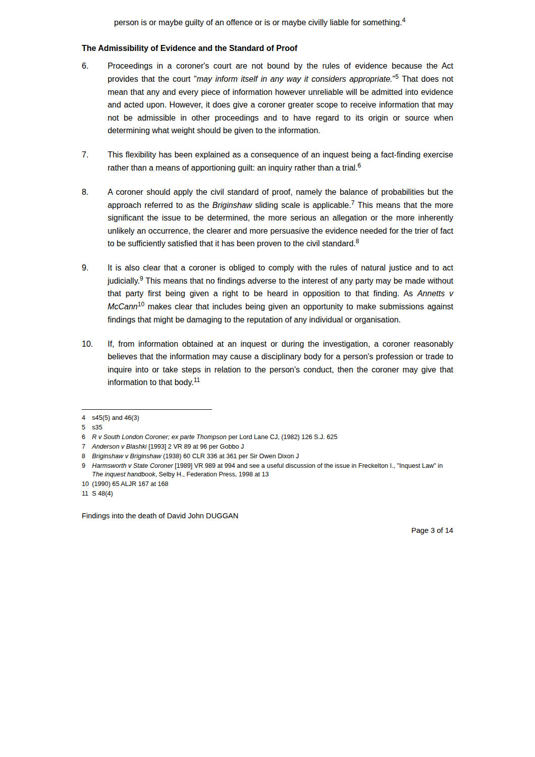person is or maybe guilty of an offence or is or maybe civilly liable for something.4
The Admissibility of Evidence and the Standard of Proof
6. Proceedings in a coroner's court are not bound by the rules of evidence because the Act provides that the court "may inform itself in any way it considers appropriate."5 That does not mean that any and every piece of information however unreliable will be admitted into evidence and acted upon. However, it does give a coroner greater scope to receive information that may not be admissible in other proceedings and to have regard to its origin or source when determining what weight should be given to the information.
7. This flexibility has been explained as a consequence of an inquest being a fact-finding exercise rather than a means of apportioning guilt: an inquiry rather than a trial.6
8. A coroner should apply the civil standard of proof, namely the balance of probabilities but the approach referred to as the Briginshaw sliding scale is applicable.7 This means that the more significant the issue to be determined, the more serious an allegation or the more inherently unlikely an occurrence, the clearer and more persuasive the evidence needed for the trier of fact to be sufficiently satisfied that it has been proven to the civil standard.8
9. It is also clear that a coroner is obliged to comply with the rules of natural justice and to act judicially.9 This means that no findings adverse to the interest of any party may be made without that party first being given a right to be heard in opposition to that finding. As Annetts v McCann10 makes clear that includes being given an opportunity to make submissions against findings that might be damaging to the reputation of any individual or organisation.
10. If, from information obtained at an inquest or during the investigation, a coroner reasonably believes that the information may cause a disciplinary body for a person's profession or trade to inquire into or take steps in relation to the person's conduct, then the coroner may give that information to that body.11
4s45(5) and 46(3)
5s35
6 R v South London Coroner; ex parte Thompson per Lord Lane CJ, (1982) 126 S.J. 625
7 Anderson v Blashki [1993] 2 VR 89 at 96 per Gobbo J
8 Briginshaw v Briginshaw (1938) 60 CLR 336 at 361 per Sir Owen Dixon J
9 Harmsworth v State Coroner [1989] VR 989 at 994 and see a useful discussion of the issue in Freckelton I., "Inquest Law" in The inquest handbook, Selby H., Federation Press, 1998 at 13
10(1990) 65 ALJR 167 at 168
11 S 48(4)
Findings into the death of David John DUGGAN
Page 3 of 14